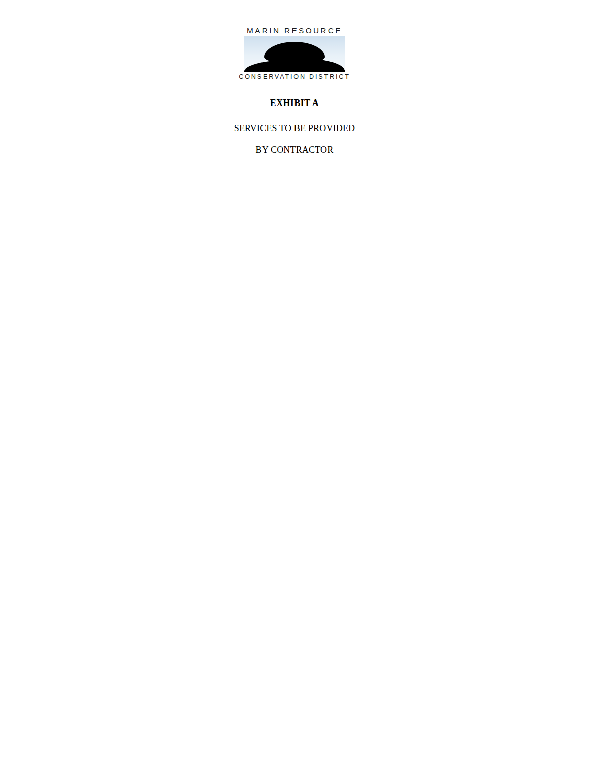MARIN RESOURCE
CONSERVATION DISTRICT
EXHIBIT A
SERVICES TO BE PROVIDED
BY CONTRACTOR